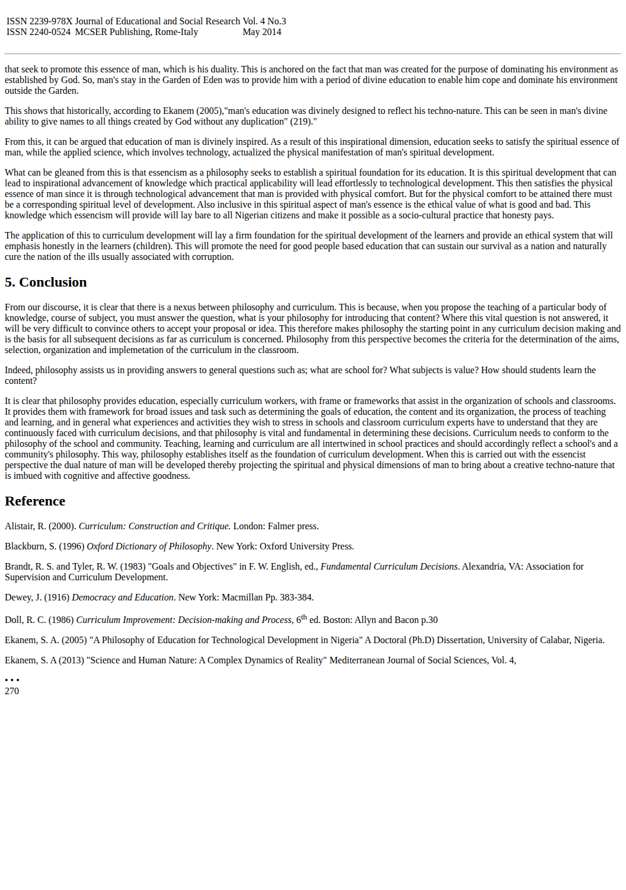| ISSN 2239-978X ISSN 2240-0524 | Journal of Educational and Social Research MCSER Publishing, Rome-Italy | Vol. 4 No.3 May 2014 |
that seek to promote this essence of man, which is his duality. This is anchored on the fact that man was created for the purpose of dominating his environment as established by God. So, man's stay in the Garden of Eden was to provide him with a period of divine education to enable him cope and dominate his environment outside the Garden.
This shows that historically, according to Ekanem (2005),"man's education was divinely designed to reflect his techno-nature. This can be seen in man's divine ability to give names to all things created by God without any duplication" (219)."
From this, it can be argued that education of man is divinely inspired. As a result of this inspirational dimension, education seeks to satisfy the spiritual essence of man, while the applied science, which involves technology, actualized the physical manifestation of man's spiritual development.
What can be gleaned from this is that essencism as a philosophy seeks to establish a spiritual foundation for its education. It is this spiritual development that can lead to inspirational advancement of knowledge which practical applicability will lead effortlessly to technological development. This then satisfies the physical essence of man since it is through technological advancement that man is provided with physical comfort. But for the physical comfort to be attained there must be a corresponding spiritual level of development. Also inclusive in this spiritual aspect of man's essence is the ethical value of what is good and bad. This knowledge which essencism will provide will lay bare to all Nigerian citizens and make it possible as a socio-cultural practice that honesty pays.
The application of this to curriculum development will lay a firm foundation for the spiritual development of the learners and provide an ethical system that will emphasis honestly in the learners (children). This will promote the need for good people based education that can sustain our survival as a nation and naturally cure the nation of the ills usually associated with corruption.
5. Conclusion
From our discourse, it is clear that there is a nexus between philosophy and curriculum. This is because, when you propose the teaching of a particular body of knowledge, course of subject, you must answer the question, what is your philosophy for introducing that content? Where this vital question is not answered, it will be very difficult to convince others to accept your proposal or idea. This therefore makes philosophy the starting point in any curriculum decision making and is the basis for all subsequent decisions as far as curriculum is concerned. Philosophy from this perspective becomes the criteria for the determination of the aims, selection, organization and implemetation of the curriculum in the classroom.
Indeed, philosophy assists us in providing answers to general questions such as; what are school for? What subjects is value? How should students learn the content?
It is clear that philosophy provides education, especially curriculum workers, with frame or frameworks that assist in the organization of schools and classrooms. It provides them with framework for broad issues and task such as determining the goals of education, the content and its organization, the process of teaching and learning, and in general what experiences and activities they wish to stress in schools and classroom curriculum experts have to understand that they are continuously faced with curriculum decisions, and that philosophy is vital and fundamental in determining these decisions. Curriculum needs to conform to the philosophy of the school and community. Teaching, learning and curriculum are all intertwined in school practices and should accordingly reflect a school's and a community's philosophy. This way, philosophy establishes itself as the foundation of curriculum development. When this is carried out with the essencist perspective the dual nature of man will be developed thereby projecting the spiritual and physical dimensions of man to bring about a creative techno-nature that is imbued with cognitive and affective goodness.
Reference
Alistair, R. (2000). Curriculum: Construction and Critique. London: Falmer press.
Blackburn, S. (1996) Oxford Dictionary of Philosophy. New York: Oxford University Press.
Brandt, R. S. and Tyler, R. W. (1983) "Goals and Objectives" in F. W. English, ed., Fundamental Curriculum Decisions. Alexandria, VA: Association for Supervision and Curriculum Development.
Dewey, J. (1916) Democracy and Education. New York: Macmillan Pp. 383-384.
Doll, R. C. (1986) Curriculum Improvement: Decision-making and Process, 6th ed. Boston: Allyn and Bacon p.30
Ekanem, S. A. (2005) "A Philosophy of Education for Technological Development in Nigeria" A Doctoral (Ph.D) Dissertation, University of Calabar, Nigeria.
Ekanem, S. A (2013) "Science and Human Nature: A Complex Dynamics of Reality" Mediterranean Journal of Social Sciences, Vol. 4,
• • •
270